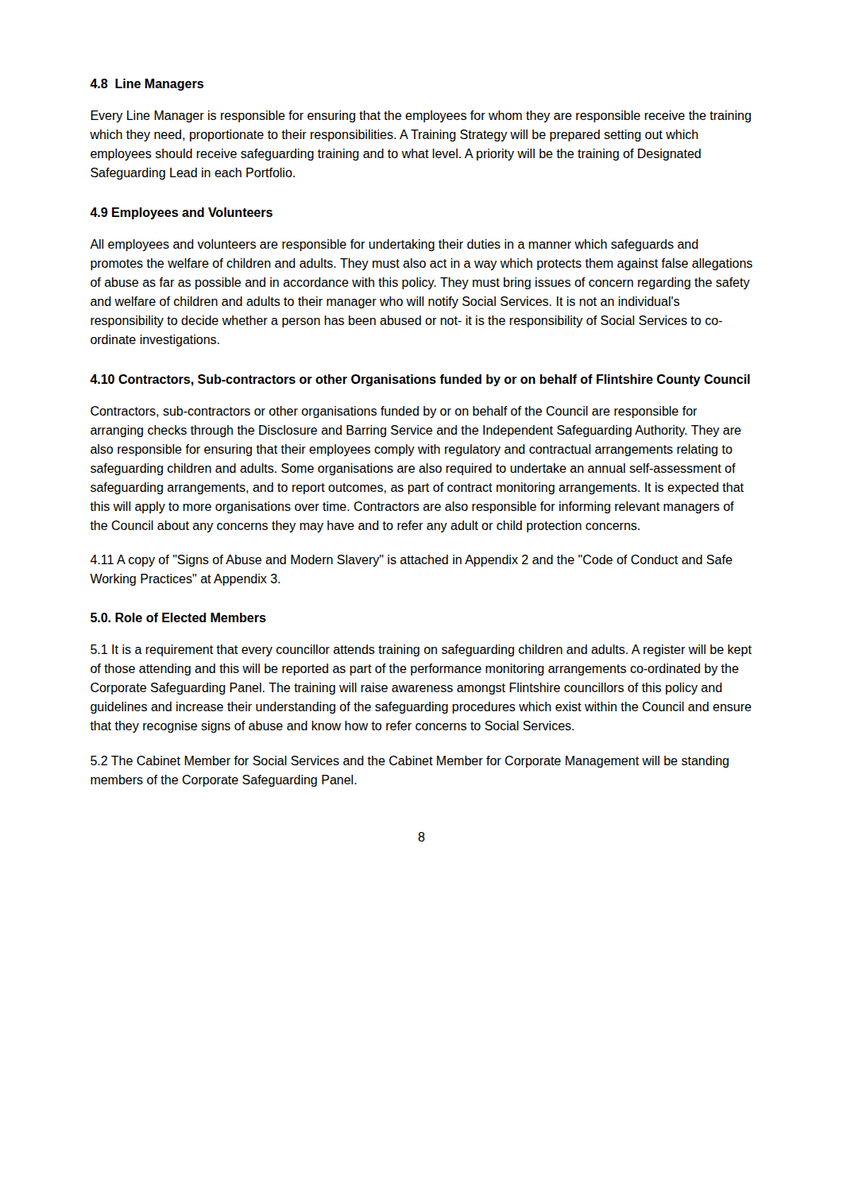4.8 Line Managers
Every Line Manager is responsible for ensuring that the employees for whom they are responsible receive the training which they need, proportionate to their responsibilities. A Training Strategy will be prepared setting out which employees should receive safeguarding training and to what level. A priority will be the training of Designated Safeguarding Lead in each Portfolio.
4.9 Employees and Volunteers
All employees and volunteers are responsible for undertaking their duties in a manner which safeguards and promotes the welfare of children and adults. They must also act in a way which protects them against false allegations of abuse as far as possible and in accordance with this policy. They must bring issues of concern regarding the safety and welfare of children and adults to their manager who will notify Social Services. It is not an individual's responsibility to decide whether a person has been abused or not- it is the responsibility of Social Services to co-ordinate investigations.
4.10 Contractors, Sub-contractors or other Organisations funded by or on behalf of Flintshire County Council
Contractors, sub-contractors or other organisations funded by or on behalf of the Council are responsible for arranging checks through the Disclosure and Barring Service and the Independent Safeguarding Authority. They are also responsible for ensuring that their employees comply with regulatory and contractual arrangements relating to safeguarding children and adults. Some organisations are also required to undertake an annual self-assessment of safeguarding arrangements, and to report outcomes, as part of contract monitoring arrangements. It is expected that this will apply to more organisations over time. Contractors are also responsible for informing relevant managers of the Council about any concerns they may have and to refer any adult or child protection concerns.
4.11 A copy of "Signs of Abuse and Modern Slavery" is attached in Appendix 2 and the "Code of Conduct and Safe Working Practices" at Appendix 3.
5.0. Role of Elected Members
5.1 It is a requirement that every councillor attends training on safeguarding children and adults. A register will be kept of those attending and this will be reported as part of the performance monitoring arrangements co-ordinated by the Corporate Safeguarding Panel. The training will raise awareness amongst Flintshire councillors of this policy and guidelines and increase their understanding of the safeguarding procedures which exist within the Council and ensure that they recognise signs of abuse and know how to refer concerns to Social Services.
5.2 The Cabinet Member for Social Services and the Cabinet Member for Corporate Management will be standing members of the Corporate Safeguarding Panel.
8